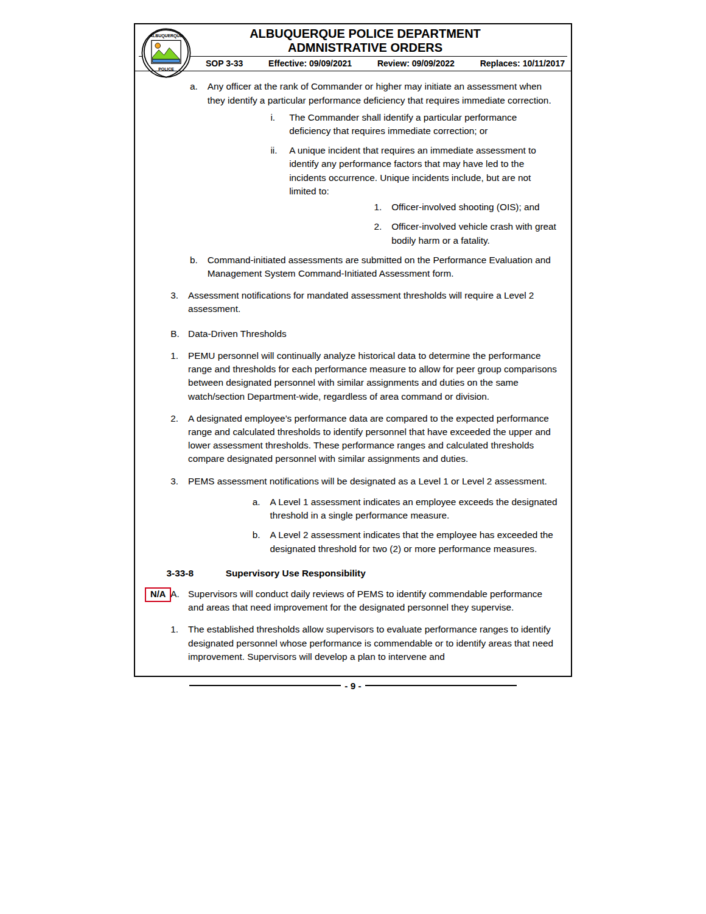ALBUQUERQUE POLICE
ALBUQUERQUE POLICE DEPARTMENT
ADMNISTRATIVE ORDERS
SOP 3-33 Effective: 09/09/2021 Review: 09/09/2022 Replaces: 10/11/2017
a. Any officer at the rank of Commander or higher may initiate an assessment when they identify a particular performance deficiency that requires immediate correction.
i. The Commander shall identify a particular performance deficiency that requires immediate correction; or
ii. A unique incident that requires an immediate assessment to identify any performance factors that may have led to the incidents occurrence. Unique incidents include, but are not limited to:
1. Officer-involved shooting (OIS); and
2. Officer-involved vehicle crash with great bodily harm or a fatality.
b. Command-initiated assessments are submitted on the Performance Evaluation and Management System Command-Initiated Assessment form.
3. Assessment notifications for mandated assessment thresholds will require a Level 2 assessment.
B. Data-Driven Thresholds
1. PEMU personnel will continually analyze historical data to determine the performance range and thresholds for each performance measure to allow for peer group comparisons between designated personnel with similar assignments and duties on the same watch/section Department-wide, regardless of area command or division.
2. A designated employee’s performance data are compared to the expected performance range and calculated thresholds to identify personnel that have exceeded the upper and lower assessment thresholds. These performance ranges and calculated thresholds compare designated personnel with similar assignments and duties.
3. PEMS assessment notifications will be designated as a Level 1 or Level 2 assessment.
a. A Level 1 assessment indicates an employee exceeds the designated threshold in a single performance measure.
b. A Level 2 assessment indicates that the employee has exceeded the designated threshold for two (2) or more performance measures.
3-33-8 Supervisory Use Responsibility
N/A
A. Supervisors will conduct daily reviews of PEMS to identify commendable performance and areas that need improvement for the designated personnel they supervise.
1. The established thresholds allow supervisors to evaluate performance ranges to identify designated personnel whose performance is commendable or to identify areas that need improvement. Supervisors will develop a plan to intervene and
- 9 -